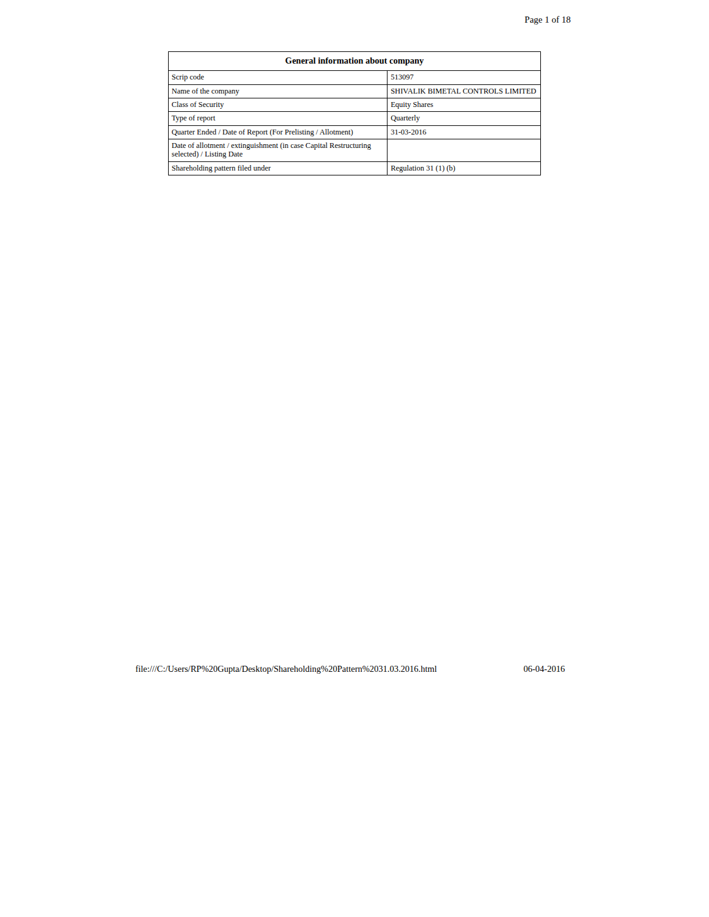Page 1 of 18
General information about company
| Scrip code | 513097 |
| Name of the company | SHIVALIK BIMETAL CONTROLS LIMITED |
| Class of Security | Equity Shares |
| Type of report | Quarterly |
| Quarter Ended / Date of Report (For Prelisting / Allotment) | 31-03-2016 |
| Date of allotment / extinguishment (in case Capital Restructuring selected) / Listing Date | |
| Shareholding pattern filed under | Regulation 31 (1) (b) |
file:///C:/Users/RP%20Gupta/Desktop/Shareholding%20Pattern%2031.03.2016.html
06-04-2016